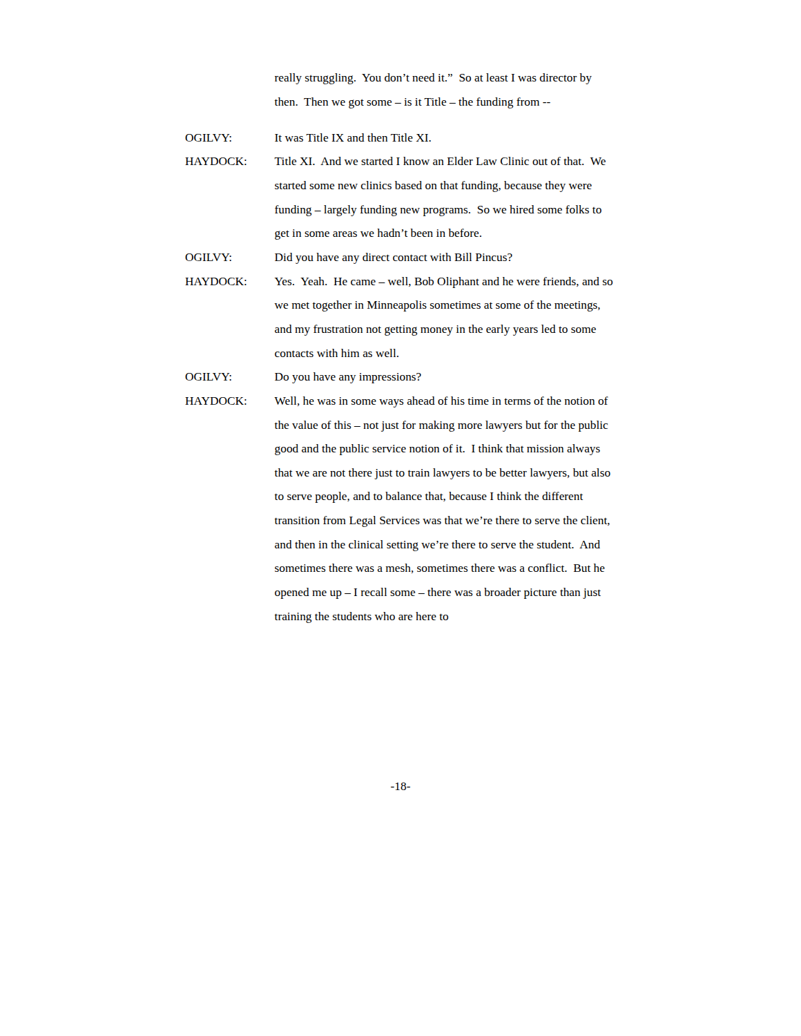really struggling. You don’t need it.” So at least I was director by then. Then we got some – is it Title – the funding from --
Ogilvy:
It was Title IX and then Title XI.
Haydock:
Title XI. And we started I know an Elder Law Clinic out of that. We started some new clinics based on that funding, because they were funding – largely funding new programs. So we hired some folks to get in some areas we hadn’t been in before.
Ogilvy:
Did you have any direct contact with Bill Pincus?
Haydock:
Yes. Yeah. He came – well, Bob Oliphant and he were friends, and so we met together in Minneapolis sometimes at some of the meetings, and my frustration not getting money in the early years led to some contacts with him as well.
Ogilvy:
Do you have any impressions?
Haydock:
Well, he was in some ways ahead of his time in terms of the notion of the value of this – not just for making more lawyers but for the public good and the public service notion of it. I think that mission always that we are not there just to train lawyers to be better lawyers, but also to serve people, and to balance that, because I think the different transition from Legal Services was that we’re there to serve the client, and then in the clinical setting we’re there to serve the student. And sometimes there was a mesh, sometimes there was a conflict. But he opened me up – I recall some – there was a broader picture than just training the students who are here to
-18-